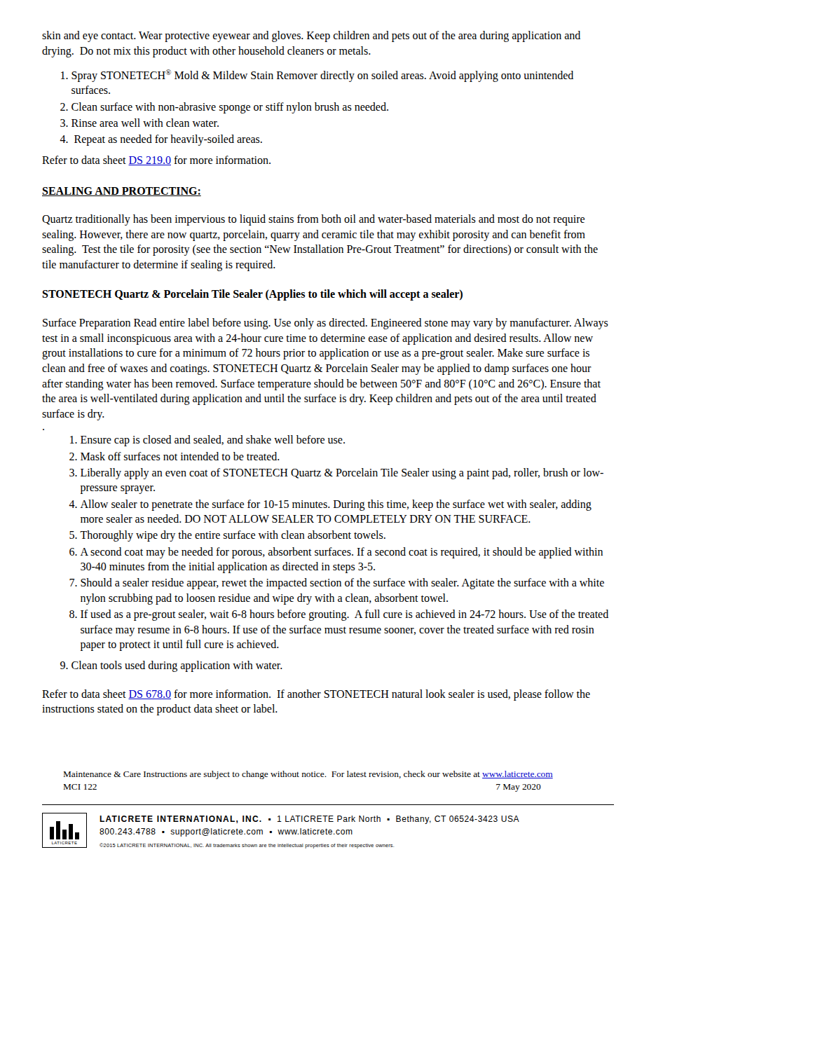skin and eye contact. Wear protective eyewear and gloves. Keep children and pets out of the area during application and drying. Do not mix this product with other household cleaners or metals.
Spray STONETECH® Mold & Mildew Stain Remover directly on soiled areas. Avoid applying onto unintended surfaces.
Clean surface with non-abrasive sponge or stiff nylon brush as needed.
Rinse area well with clean water.
Repeat as needed for heavily-soiled areas.
Refer to data sheet DS 219.0 for more information.
SEALING AND PROTECTING:
Quartz traditionally has been impervious to liquid stains from both oil and water-based materials and most do not require sealing. However, there are now quartz, porcelain, quarry and ceramic tile that may exhibit porosity and can benefit from sealing. Test the tile for porosity (see the section “New Installation Pre-Grout Treatment” for directions) or consult with the tile manufacturer to determine if sealing is required.
STONETECH Quartz & Porcelain Tile Sealer (Applies to tile which will accept a sealer)
Surface Preparation Read entire label before using. Use only as directed. Engineered stone may vary by manufacturer. Always test in a small inconspicuous area with a 24-hour cure time to determine ease of application and desired results. Allow new grout installations to cure for a minimum of 72 hours prior to application or use as a pre-grout sealer. Make sure surface is clean and free of waxes and coatings. STONETECH Quartz & Porcelain Sealer may be applied to damp surfaces one hour after standing water has been removed. Surface temperature should be between 50°F and 80°F (10°C and 26°C). Ensure that the area is well-ventilated during application and until the surface is dry. Keep children and pets out of the area until treated surface is dry.
.
Ensure cap is closed and sealed, and shake well before use.
Mask off surfaces not intended to be treated.
Liberally apply an even coat of STONETECH Quartz & Porcelain Tile Sealer using a paint pad, roller, brush or low-pressure sprayer.
Allow sealer to penetrate the surface for 10-15 minutes. During this time, keep the surface wet with sealer, adding more sealer as needed. DO NOT ALLOW SEALER TO COMPLETELY DRY ON THE SURFACE.
Thoroughly wipe dry the entire surface with clean absorbent towels.
A second coat may be needed for porous, absorbent surfaces. If a second coat is required, it should be applied within 30-40 minutes from the initial application as directed in steps 3-5.
Should a sealer residue appear, rewet the impacted section of the surface with sealer. Agitate the surface with a white nylon scrubbing pad to loosen residue and wipe dry with a clean, absorbent towel.
If used as a pre-grout sealer, wait 6-8 hours before grouting. A full cure is achieved in 24-72 hours. Use of the treated surface may resume in 6-8 hours. If use of the surface must resume sooner, cover the treated surface with red rosin paper to protect it until full cure is achieved.
Clean tools used during application with water.
Refer to data sheet DS 678.0 for more information. If another STONETECH natural look sealer is used, please follow the instructions stated on the product data sheet or label.
Maintenance & Care Instructions are subject to change without notice. For latest revision, check our website at www.laticrete.com
MCI 122 7 May 2020
LATICRETE
LATICRETE INTERNATIONAL, INC. ▪ 1 LATICRETE Park North ▪ Bethany, CT 06524-3423 USA
800.243.4788 ▪ support@laticrete.com ▪ www.laticrete.com
©2015 LATICRETE INTERNATIONAL, INC. All trademarks shown are the intellectual properties of their respective owners.